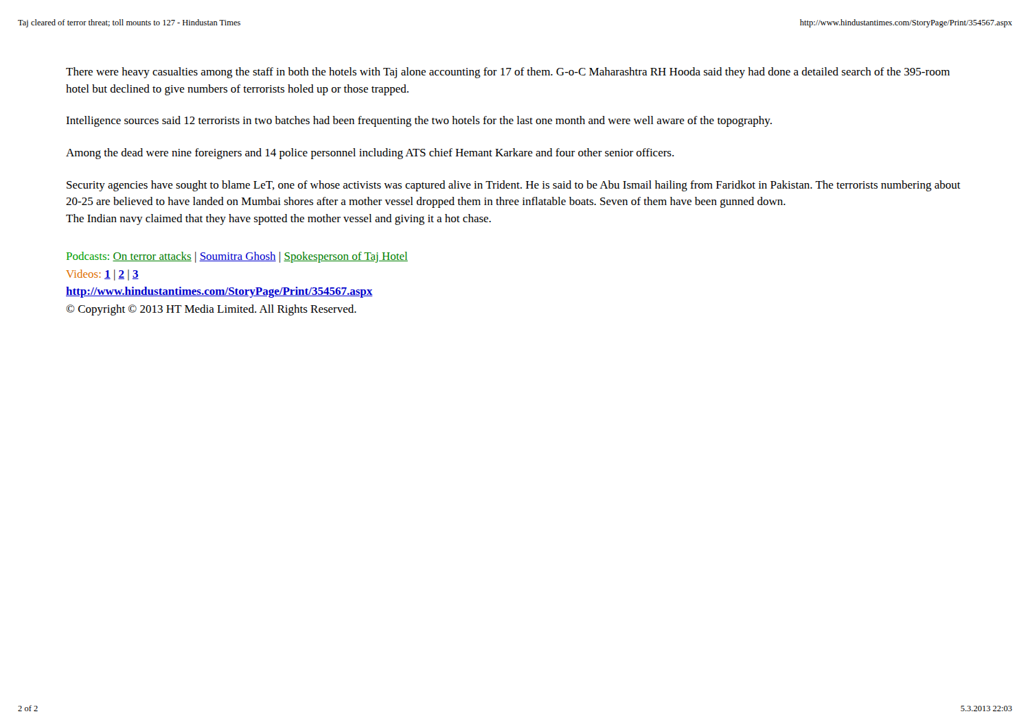Taj cleared of terror threat; toll mounts to 127 - Hindustan Times
http://www.hindustantimes.com/StoryPage/Print/354567.aspx
There were heavy casualties among the staff in both the hotels with Taj alone accounting for 17 of them. G-o-C Maharashtra RH Hooda said they had done a detailed search of the 395-room hotel but declined to give numbers of terrorists holed up or those trapped.
Intelligence sources said 12 terrorists in two batches had been frequenting the two hotels for the last one month and were well aware of the topography.
Among the dead were nine foreigners and 14 police personnel including ATS chief Hemant Karkare and four other senior officers.
Security agencies have sought to blame LeT, one of whose activists was captured alive in Trident. He is said to be Abu Ismail hailing from Faridkot in Pakistan. The terrorists numbering about 20-25 are believed to have landed on Mumbai shores after a mother vessel dropped them in three inflatable boats. Seven of them have been gunned down.
The Indian navy claimed that they have spotted the mother vessel and giving it a hot chase.
Podcasts: On terror attacks | Soumitra Ghosh | Spokesperson of Taj Hotel
Videos: 1 | 2 | 3
http://www.hindustantimes.com/StoryPage/Print/354567.aspx
© Copyright © 2013 HT Media Limited. All Rights Reserved.
2 of 2
5.3.2013 22:03